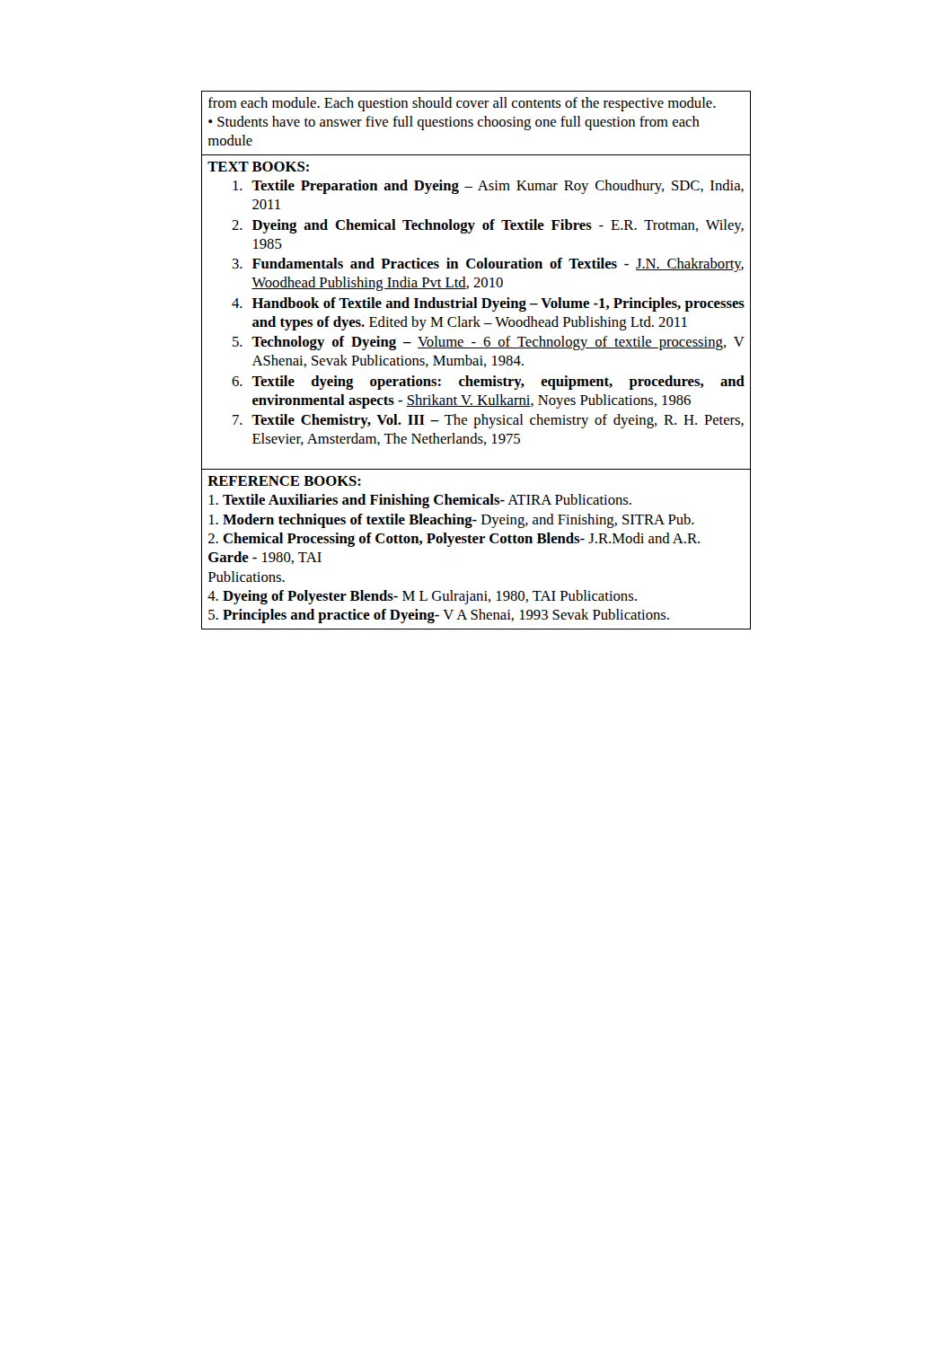from each module. Each question should cover all contents of the respective module.
• Students have to answer five full questions choosing one full question from each module
TEXT BOOKS:
Textile Preparation and Dyeing – Asim Kumar Roy Choudhury, SDC, India, 2011
Dyeing and Chemical Technology of Textile Fibres - E.R. Trotman, Wiley, 1985
Fundamentals and Practices in Colouration of Textiles - J.N. Chakraborty, Woodhead Publishing India Pvt Ltd, 2010
Handbook of Textile and Industrial Dyeing – Volume -1, Principles, processes and types of dyes. Edited by M Clark – Woodhead Publishing Ltd. 2011
Technology of Dyeing – Volume - 6 of Technology of textile processing, V AShenai, Sevak Publications, Mumbai, 1984.
Textile dyeing operations: chemistry, equipment, procedures, and environmental aspects - Shrikant V. Kulkarni, Noyes Publications, 1986
Textile Chemistry, Vol. III – The physical chemistry of dyeing, R. H. Peters, Elsevier, Amsterdam, The Netherlands, 1975
REFERENCE BOOKS:
1. Textile Auxiliaries and Finishing Chemicals- ATIRA Publications.
1. Modern techniques of textile Bleaching- Dyeing, and Finishing, SITRA Pub.
2. Chemical Processing of Cotton, Polyester Cotton Blends- J.R.Modi and A.R. Garde - 1980, TAI
Publications.
4. Dyeing of Polyester Blends- M L Gulrajani, 1980, TAI Publications.
5. Principles and practice of Dyeing- V A Shenai, 1993 Sevak Publications.